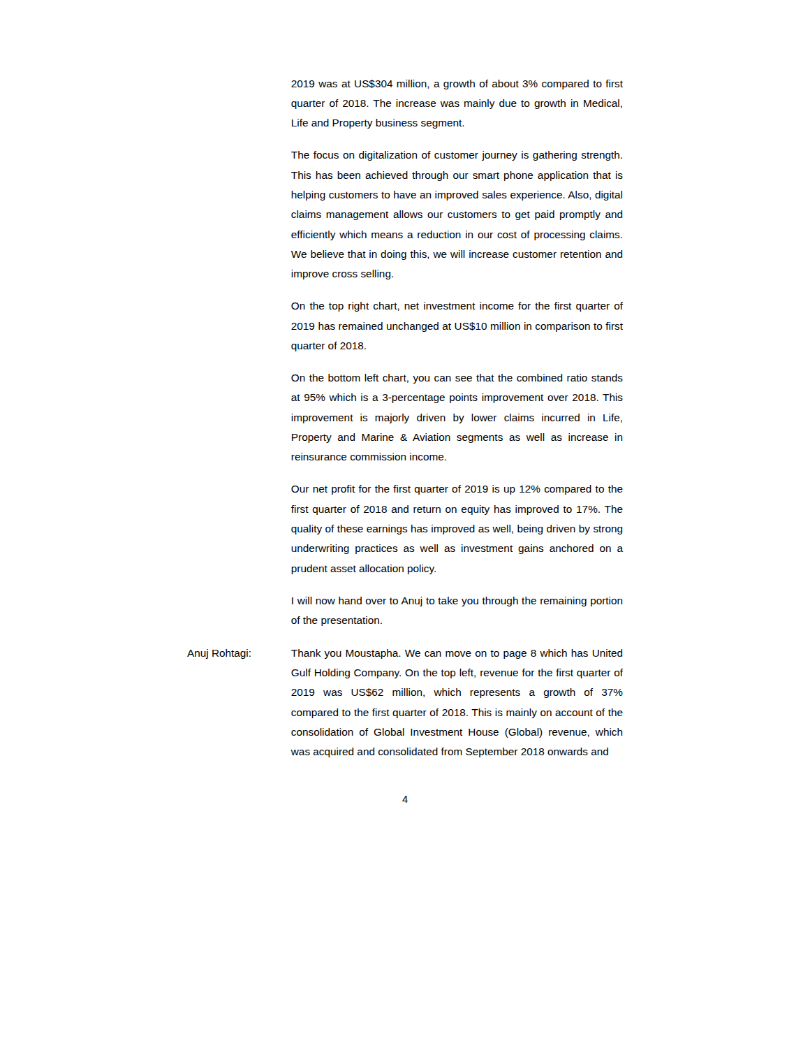2019 was at US$304 million, a growth of about 3% compared to first quarter of 2018. The increase was mainly due to growth in Medical, Life and Property business segment.
The focus on digitalization of customer journey is gathering strength. This has been achieved through our smart phone application that is helping customers to have an improved sales experience. Also, digital claims management allows our customers to get paid promptly and efficiently which means a reduction in our cost of processing claims. We believe that in doing this, we will increase customer retention and improve cross selling.
On the top right chart, net investment income for the first quarter of 2019 has remained unchanged at US$10 million in comparison to first quarter of 2018.
On the bottom left chart, you can see that the combined ratio stands at 95% which is a 3-percentage points improvement over 2018. This improvement is majorly driven by lower claims incurred in Life, Property and Marine & Aviation segments as well as increase in reinsurance commission income.
Our net profit for the first quarter of 2019 is up 12% compared to the first quarter of 2018 and return on equity has improved to 17%. The quality of these earnings has improved as well, being driven by strong underwriting practices as well as investment gains anchored on a prudent asset allocation policy.
I will now hand over to Anuj to take you through the remaining portion of the presentation.
Anuj Rohtagi:
Thank you Moustapha. We can move on to page 8 which has United Gulf Holding Company. On the top left, revenue for the first quarter of 2019 was US$62 million, which represents a growth of 37% compared to the first quarter of 2018. This is mainly on account of the consolidation of Global Investment House (Global) revenue, which was acquired and consolidated from September 2018 onwards and
4